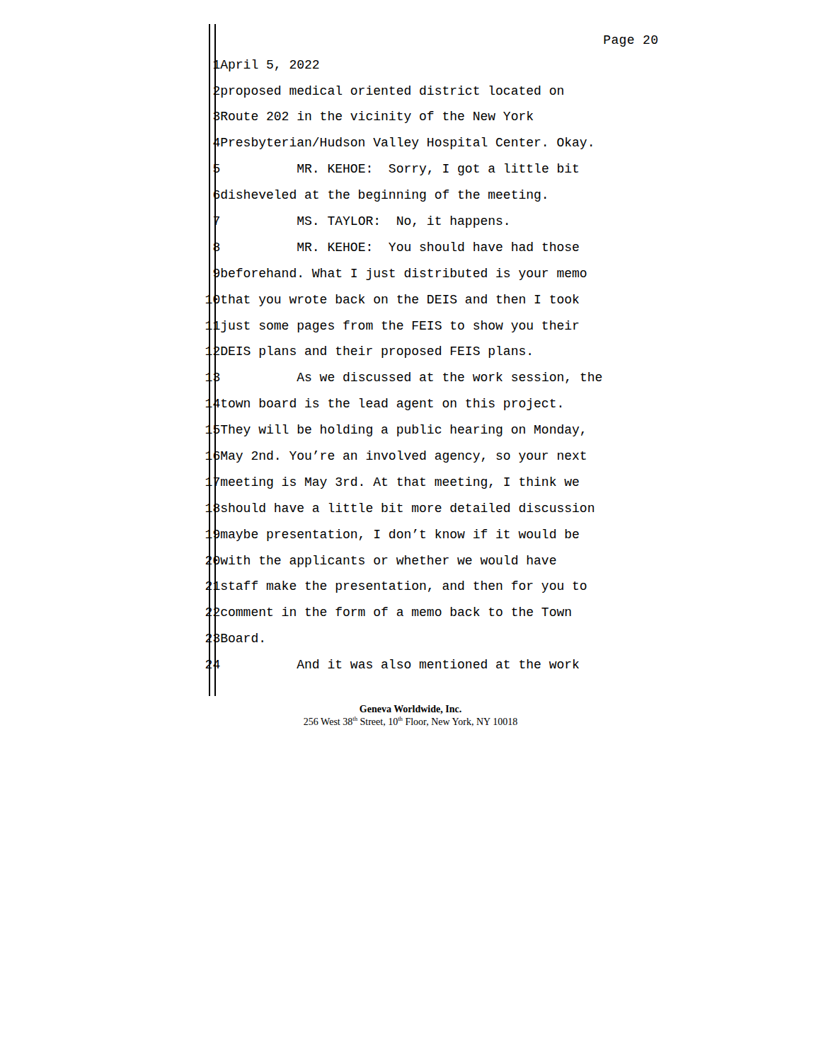Page 20
| 1 | April 5, 2022 |
| 2 | proposed medical oriented district located on |
| 3 | Route 202 in the vicinity of the New York |
| 4 | Presbyterian/Hudson Valley Hospital Center. Okay. |
| 5 | MR. KEHOE: Sorry, I got a little bit |
| 6 | disheveled at the beginning of the meeting. |
| 7 | MS. TAYLOR: No, it happens. |
| 8 | MR. KEHOE: You should have had those |
| 9 | beforehand. What I just distributed is your memo |
| 10 | that you wrote back on the DEIS and then I took |
| 11 | just some pages from the FEIS to show you their |
| 12 | DEIS plans and their proposed FEIS plans. |
| 13 | As we discussed at the work session, the |
| 14 | town board is the lead agent on this project. |
| 15 | They will be holding a public hearing on Monday, |
| 16 | May 2nd. You’re an involved agency, so your next |
| 17 | meeting is May 3rd. At that meeting, I think we |
| 18 | should have a little bit more detailed discussion |
| 19 | maybe presentation, I don’t know if it would be |
| 20 | with the applicants or whether we would have |
| 21 | staff make the presentation, and then for you to |
| 22 | comment in the form of a memo back to the Town |
| 23 | Board. |
| 24 | And it was also mentioned at the work |
Geneva Worldwide, Inc.
256 West 38th Street, 10th Floor, New York, NY 10018